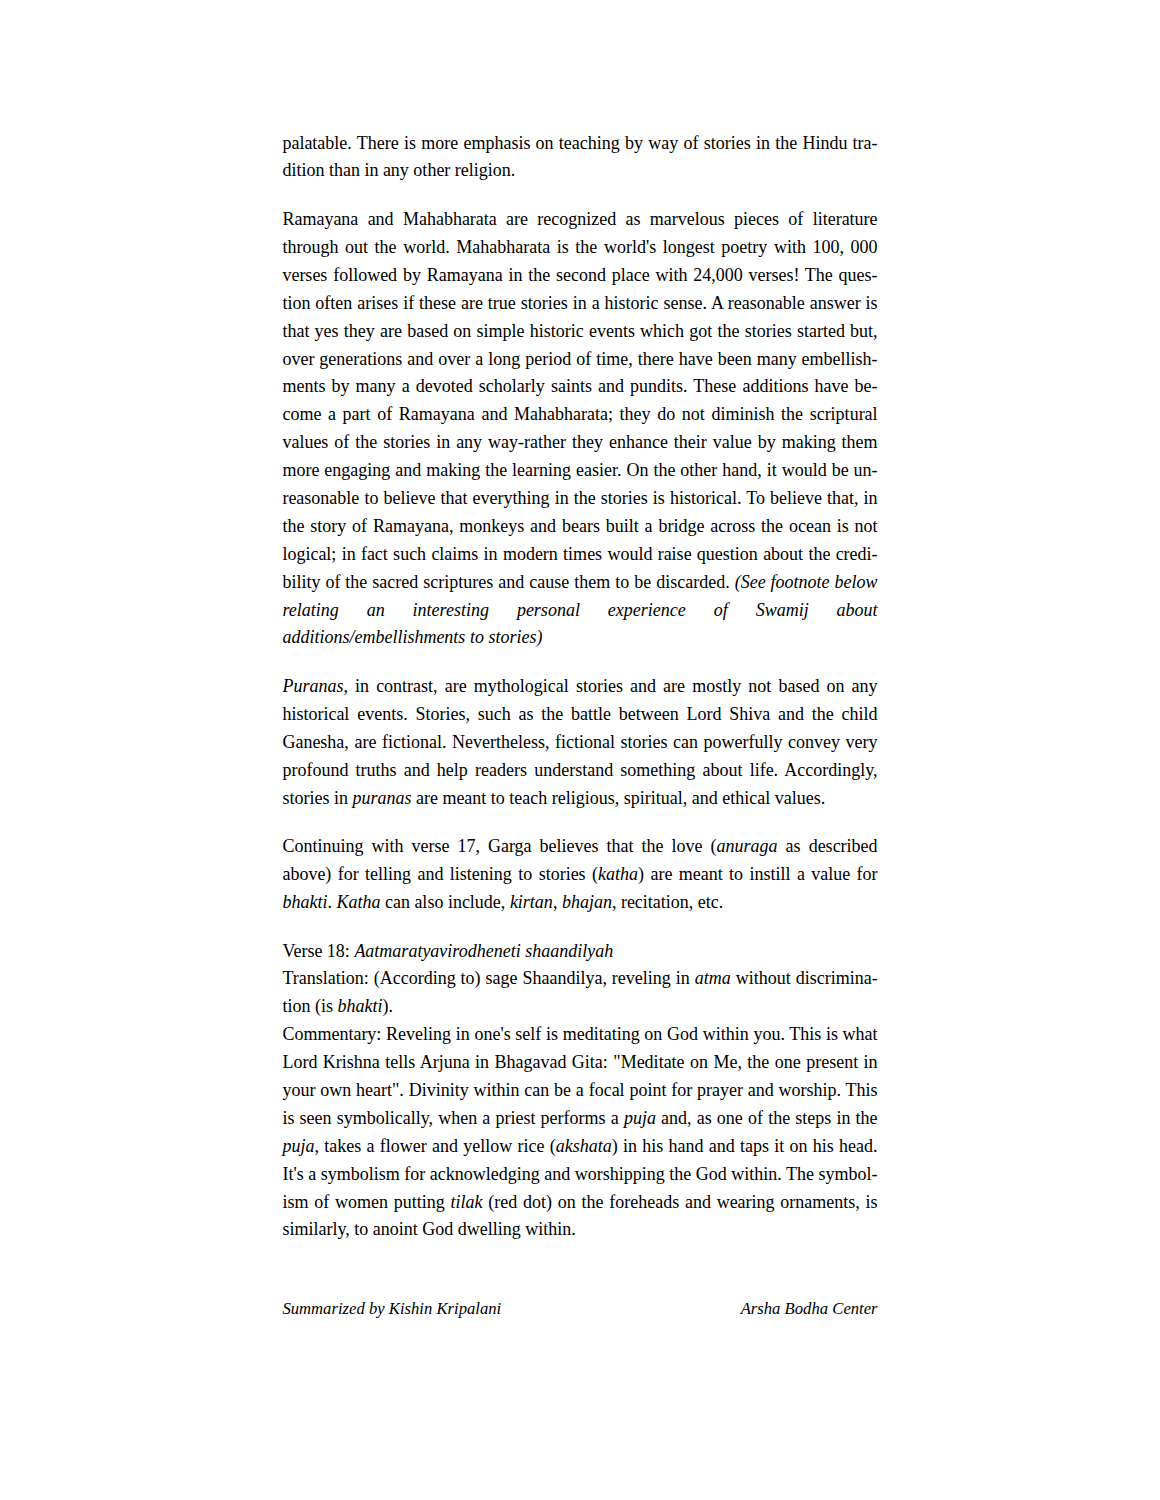palatable. There is more emphasis on teaching by way of stories in the Hindu tradition than in any other religion.
Ramayana and Mahabharata are recognized as marvelous pieces of literature through out the world. Mahabharata is the world's longest poetry with 100, 000 verses followed by Ramayana in the second place with 24,000 verses! The question often arises if these are true stories in a historic sense. A reasonable answer is that yes they are based on simple historic events which got the stories started but, over generations and over a long period of time, there have been many embellishments by many a devoted scholarly saints and pundits. These additions have become a part of Ramayana and Mahabharata; they do not diminish the scriptural values of the stories in any way-rather they enhance their value by making them more engaging and making the learning easier. On the other hand, it would be unreasonable to believe that everything in the stories is historical. To believe that, in the story of Ramayana, monkeys and bears built a bridge across the ocean is not logical; in fact such claims in modern times would raise question about the credibility of the sacred scriptures and cause them to be discarded. (See footnote below relating an interesting personal experience of Swamij about additions/embellishments to stories)
Puranas, in contrast, are mythological stories and are mostly not based on any historical events. Stories, such as the battle between Lord Shiva and the child Ganesha, are fictional. Nevertheless, fictional stories can powerfully convey very profound truths and help readers understand something about life. Accordingly, stories in puranas are meant to teach religious, spiritual, and ethical values.
Continuing with verse 17, Garga believes that the love (anuraga as described above) for telling and listening to stories (katha) are meant to instill a value for bhakti. Katha can also include, kirtan, bhajan, recitation, etc.
Verse 18: Aatmaratyavirodheneti shaandilyah
Translation: (According to) sage Shaandilya, reveling in atma without discrimination (is bhakti).
Commentary: Reveling in one's self is meditating on God within you. This is what Lord Krishna tells Arjuna in Bhagavad Gita: "Meditate on Me, the one present in your own heart". Divinity within can be a focal point for prayer and worship. This is seen symbolically, when a priest performs a puja and, as one of the steps in the puja, takes a flower and yellow rice (akshata) in his hand and taps it on his head. It's a symbolism for acknowledging and worshipping the God within. The symbolism of women putting tilak (red dot) on the foreheads and wearing ornaments, is similarly, to anoint God dwelling within.
Summarized by Kishin Kripalani Arsha Bodha Center